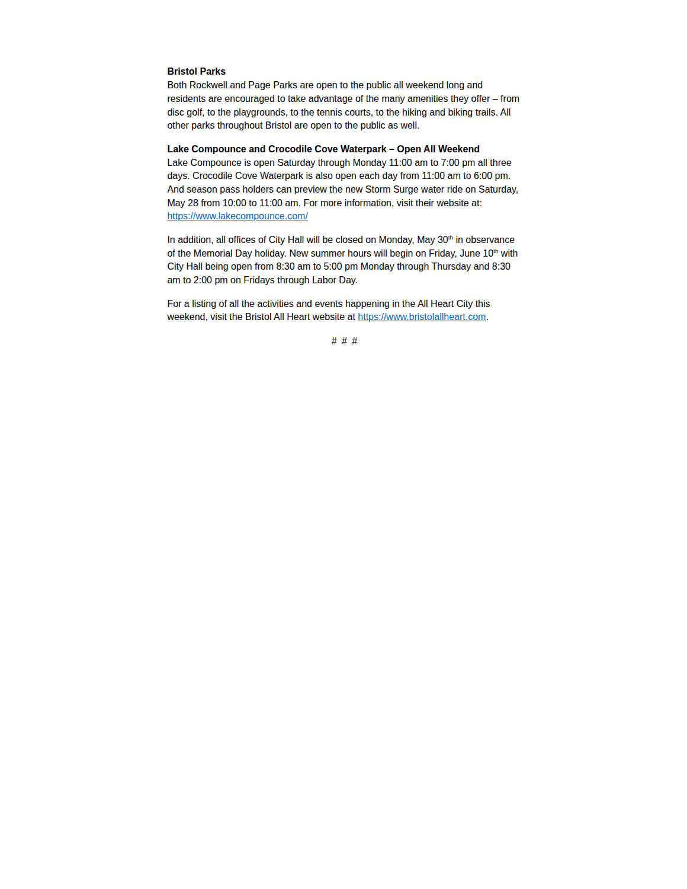Bristol Parks
Both Rockwell and Page Parks are open to the public all weekend long and residents are encouraged to take advantage of the many amenities they offer – from disc golf, to the playgrounds, to the tennis courts, to the hiking and biking trails. All other parks throughout Bristol are open to the public as well.
Lake Compounce and Crocodile Cove Waterpark – Open All Weekend
Lake Compounce is open Saturday through Monday 11:00 am to 7:00 pm all three days. Crocodile Cove Waterpark is also open each day from 11:00 am to 6:00 pm. And season pass holders can preview the new Storm Surge water ride on Saturday, May 28 from 10:00 to 11:00 am. For more information, visit their website at: https://www.lakecompounce.com/
In addition, all offices of City Hall will be closed on Monday, May 30th in observance of the Memorial Day holiday. New summer hours will begin on Friday, June 10th with City Hall being open from 8:30 am to 5:00 pm Monday through Thursday and 8:30 am to 2:00 pm on Fridays through Labor Day.
For a listing of all the activities and events happening in the All Heart City this weekend, visit the Bristol All Heart website at https://www.bristolallheart.com.
# # #